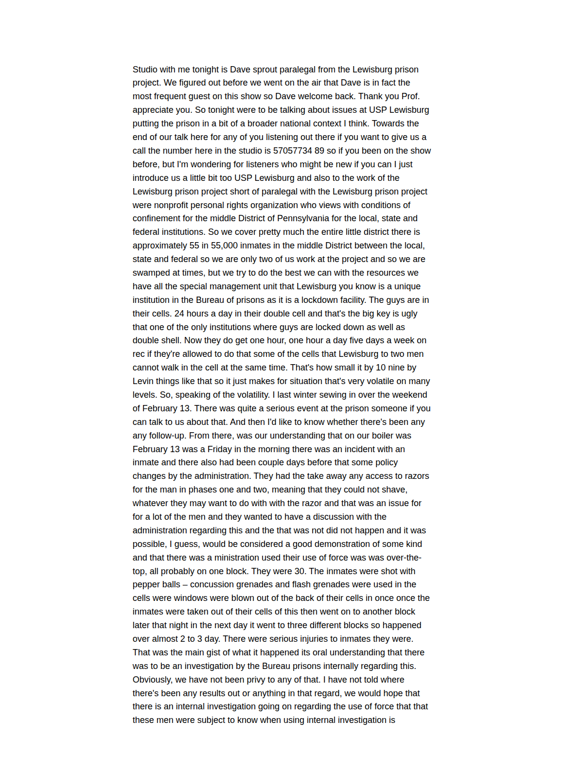Studio with me tonight is Dave sprout paralegal from the Lewisburg prison project. We figured out before we went on the air that Dave is in fact the most frequent guest on this show so Dave welcome back. Thank you Prof. appreciate you. So tonight were to be talking about issues at USP Lewisburg putting the prison in a bit of a broader national context I think. Towards the end of our talk here for any of you listening out there if you want to give us a call the number here in the studio is 57057734 89 so if you been on the show before, but I'm wondering for listeners who might be new if you can I just introduce us a little bit too USP Lewisburg and also to the work of the Lewisburg prison project short of paralegal with the Lewisburg prison project were nonprofit personal rights organization who views with conditions of confinement for the middle District of Pennsylvania for the local, state and federal institutions. So we cover pretty much the entire little district there is approximately 55 in 55,000 inmates in the middle District between the local, state and federal so we are only two of us work at the project and so we are swamped at times, but we try to do the best we can with the resources we have all the special management unit that Lewisburg you know is a unique institution in the Bureau of prisons as it is a lockdown facility. The guys are in their cells. 24 hours a day in their double cell and that's the big key is ugly that one of the only institutions where guys are locked down as well as double shell. Now they do get one hour, one hour a day five days a week on rec if they're allowed to do that some of the cells that Lewisburg to two men cannot walk in the cell at the same time. That's how small it by 10 nine by Levin things like that so it just makes for situation that's very volatile on many levels. So, speaking of the volatility. I last winter sewing in over the weekend of February 13. There was quite a serious event at the prison someone if you can talk to us about that. And then I'd like to know whether there's been any any follow-up. From there, was our understanding that on our boiler was February 13 was a Friday in the morning there was an incident with an inmate and there also had been couple days before that some policy changes by the administration. They had the take away any access to razors for the man in phases one and two, meaning that they could not shave, whatever they may want to do with with the razor and that was an issue for for a lot of the men and they wanted to have a discussion with the administration regarding this and the that was not did not happen and it was possible, I guess, would be considered a good demonstration of some kind and that there was a ministration used their use of force was was over-the-top, all probably on one block. They were 30. The inmates were shot with pepper balls – concussion grenades and flash grenades were used in the cells were windows were blown out of the back of their cells in once once the inmates were taken out of their cells of this then went on to another block later that night in the next day it went to three different blocks so happened over almost 2 to 3 day. There were serious injuries to inmates they were. That was the main gist of what it happened its oral understanding that there was to be an investigation by the Bureau prisons internally regarding this. Obviously, we have not been privy to any of that. I have not told where there's been any results out or anything in that regard, we would hope that there is an internal investigation going on regarding the use of force that that these men were subject to know when using internal investigation is